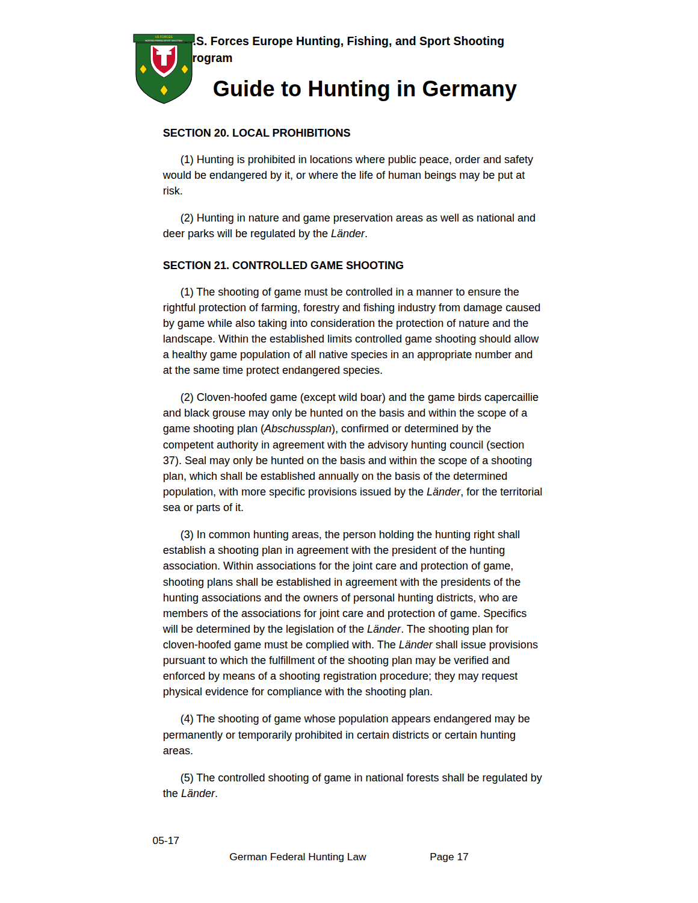US FORCES HUNTING FISHING SPORT SHOOTING
U.S. Forces Europe Hunting, Fishing, and Sport Shooting Program
Guide to Hunting in Germany
SECTION 20. LOCAL PROHIBITIONS
(1) Hunting is prohibited in locations where public peace, order and safety would be endangered by it, or where the life of human beings may be put at risk.
(2) Hunting in nature and game preservation areas as well as national and deer parks will be regulated by the Länder.
SECTION 21. CONTROLLED GAME SHOOTING
(1) The shooting of game must be controlled in a manner to ensure the rightful protection of farming, forestry and fishing industry from damage caused by game while also taking into consideration the protection of nature and the landscape. Within the established limits controlled game shooting should allow a healthy game population of all native species in an appropriate number and at the same time protect endangered species.
(2) Cloven-hoofed game (except wild boar) and the game birds capercaillie and black grouse may only be hunted on the basis and within the scope of a game shooting plan (Abschussplan), confirmed or determined by the competent authority in agreement with the advisory hunting council (section 37). Seal may only be hunted on the basis and within the scope of a shooting plan, which shall be established annually on the basis of the determined population, with more specific provisions issued by the Länder, for the territorial sea or parts of it.
(3) In common hunting areas, the person holding the hunting right shall establish a shooting plan in agreement with the president of the hunting association. Within associations for the joint care and protection of game, shooting plans shall be established in agreement with the presidents of the hunting associations and the owners of personal hunting districts, who are members of the associations for joint care and protection of game. Specifics will be determined by the legislation of the Länder. The shooting plan for cloven-hoofed game must be complied with. The Länder shall issue provisions pursuant to which the fulfillment of the shooting plan may be verified and enforced by means of a shooting registration procedure; they may request physical evidence for compliance with the shooting plan.
(4) The shooting of game whose population appears endangered may be permanently or temporarily prohibited in certain districts or certain hunting areas.
(5) The controlled shooting of game in national forests shall be regulated by the Länder.
05-17
German Federal Hunting Law Page 17